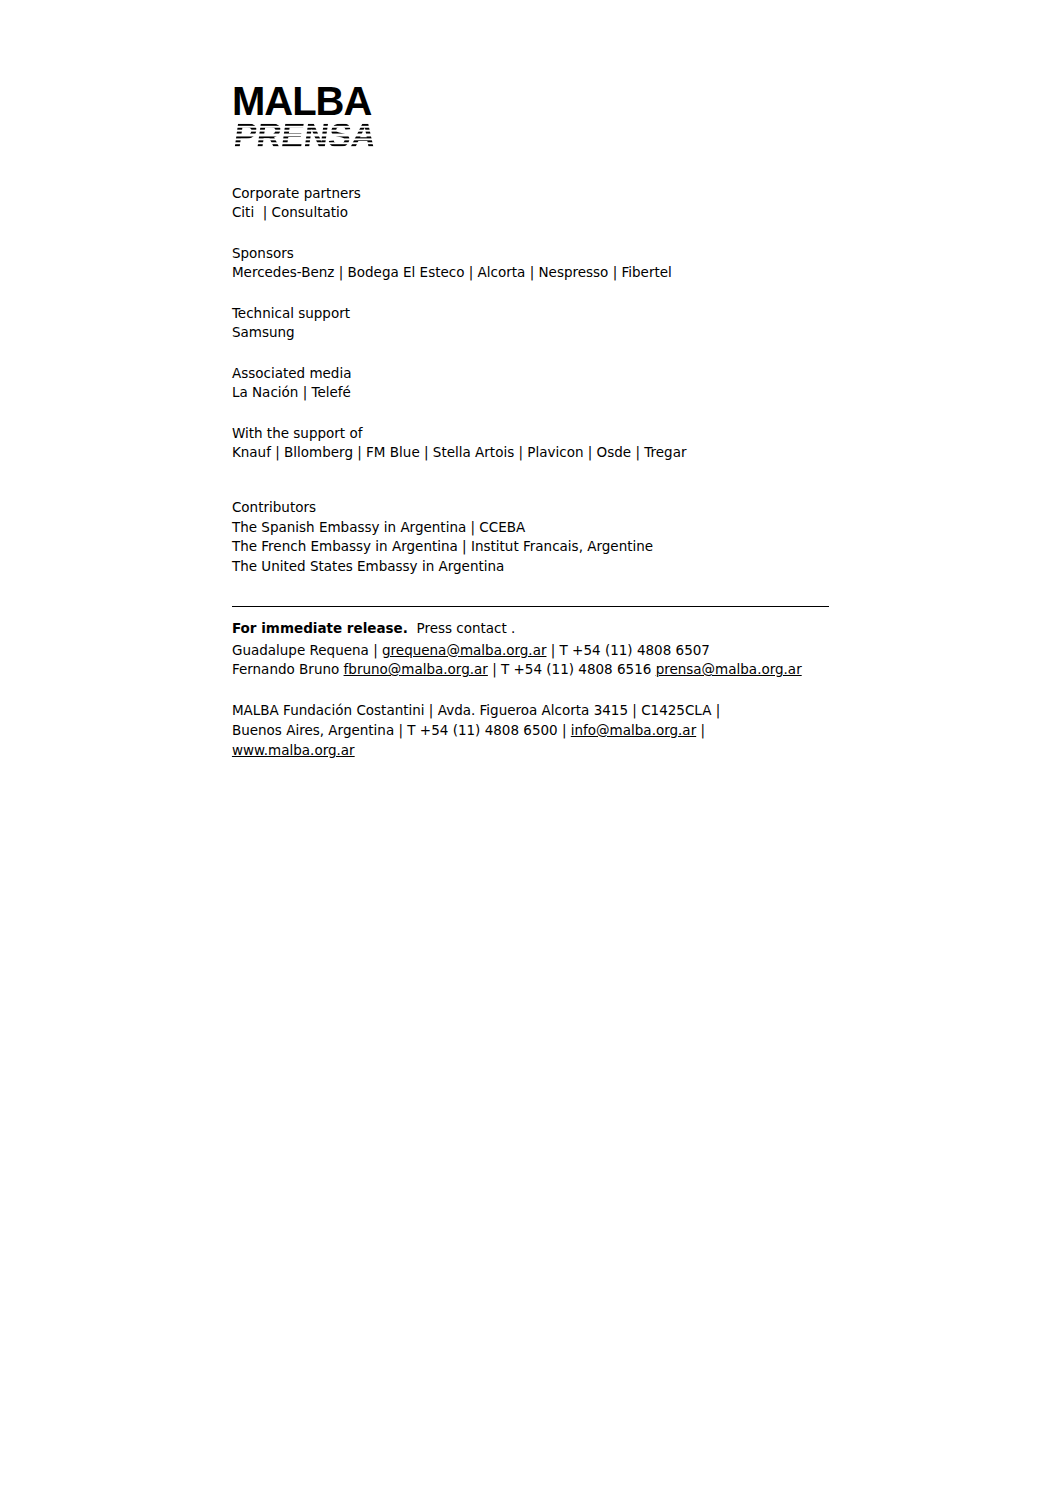MALBA PRENSA
Corporate partners
Citi | Consultatio
Sponsors
Mercedes-Benz | Bodega El Esteco | Alcorta | Nespresso | Fibertel
Technical support
Samsung
Associated media
La Nación | Telefé
With the support of
Knauf | Bllomberg | FM Blue | Stella Artois | Plavicon | Osde | Tregar
Contributors
The Spanish Embassy in Argentina | CCEBA
The French Embassy in Argentina | Institut Francais, Argentine
The United States Embassy in Argentina
For immediate release. Press contact .
Guadalupe Requena | grequena@malba.org.ar | T +54 (11) 4808 6507
Fernando Bruno fbruno@malba.org.ar | T +54 (11) 4808 6516 prensa@malba.org.ar
MALBA Fundación Costantini | Avda. Figueroa Alcorta 3415 | C1425CLA |
Buenos Aires, Argentina | T +54 (11) 4808 6500 | info@malba.org.ar |
www.malba.org.ar